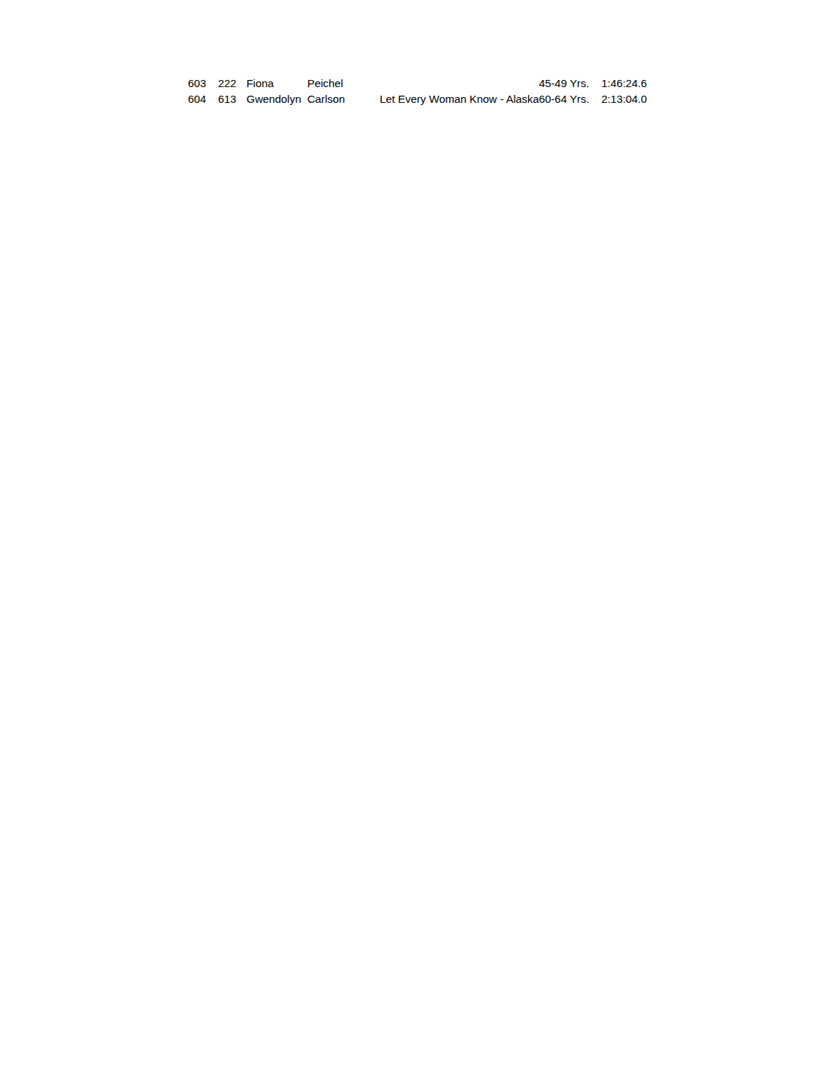| 603 | 222 | Fiona | Peichel | | 45-49 Yrs. | 1:46:24.6 |
| 604 | 613 | Gwendolyn | Carlson | Let Every Woman Know - Alaska | 60-64 Yrs. | 2:13:04.0 |